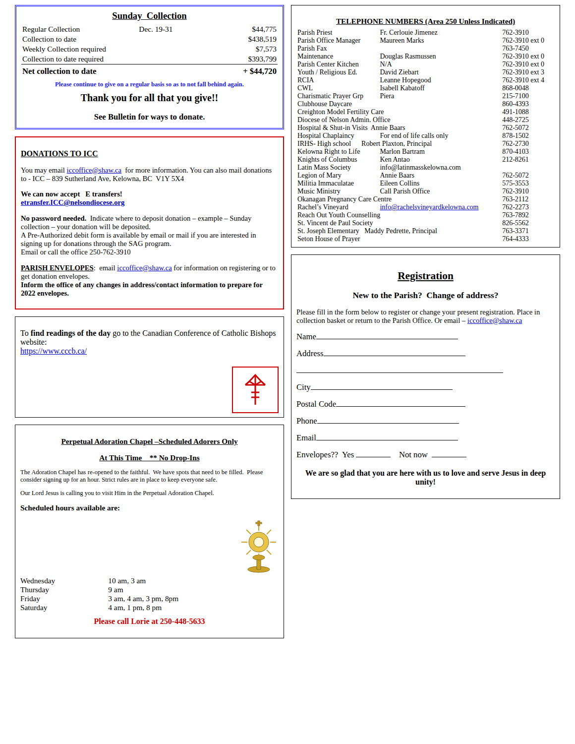Sunday Collection
| Regular Collection | Dec. 19-31 | $44,775 |
| Collection to date | $438,519 |
| Weekly Collection required | $7,573 |
| Collection to date required | $393,799 |
| Net collection to date | + $44,720 |
Please continue to give on a regular basis so as to not fall behind again.
Thank you for all that you give!!
See Bulletin for ways to donate.
DONATIONS TO ICC
You may email iccoffice@shaw.ca for more information. You can also mail donations to - ICC – 839 Sutherland Ave, Kelowna, BC V1Y 5X4
We can now accept E transfers!
etransfer.ICC@nelsondiocese.org
No password needed. Indicate where to deposit donation – example – Sunday collection – your donation will be deposited.
A Pre-Authorized debit form is available by email or mail if you are interested in signing up for donations through the SAG program.
Email or call the office 250-762-3910
PARISH ENVELOPES: email iccoffice@shaw.ca for information on registering or to get donation envelopes.
Inform the office of any changes in address/contact information to prepare for 2022 envelopes.
To find readings of the day go to the Canadian Conference of Catholic Bishops website:
https://www.cccb.ca/
Perpetual Adoration Chapel –Scheduled Adorers Only
At This Time ** No Drop-Ins
The Adoration Chapel has re-opened to the faithful. We have spots that need to be filled. Please consider signing up for an hour. Strict rules are in place to keep everyone safe.
Our Lord Jesus is calling you to visit Him in the Perpetual Adoration Chapel.
Scheduled hours available are:
| Wednesday | 10 am, 3 am |
| Thursday | 9 am |
| Friday | 3 am, 4 am, 3 pm, 8pm |
| Saturday | 4 am, 1 pm, 8 pm |
Please call Lorie at 250-448-5633
TELEPHONE NUMBERS (Area 250 Unless Indicated)
| Parish Priest | Fr. Cerlouie Jimenez | 762-3910 |
| Parish Office Manager | Maureen Marks | 762-3910 ext 0 |
| Parish Fax | | 763-7450 |
| Maintenance | Douglas Rasmussen | 762-3910 ext 0 |
| Parish Center Kitchen | N/A | 762-3910 ext 0 |
| Youth / Religious Ed. | David Ziebart | 762-3910 ext 3 |
| RCIA | Leanne Hopegood | 762-3910 ext 4 |
| CWL | Isabell Kabatoff | 868-0048 |
| Charismatic Prayer Grp | Piera | 215-7100 |
| Clubhouse Daycare | | 860-4393 |
| Creighton Model Fertility Care | 491-1088 |
| Diocese of Nelson Admin. Office | 448-2725 |
| Hospital & Shut-in Visits Annie Baars | 762-5072 |
| Hospital Chaplaincy | For end of life calls only | 878-1502 |
| IRHS- High school Robert Plaxton, Principal | 762-2730 |
| Kelowna Right to Life | Marlon Bartram | 870-4103 |
| Knights of Columbus | Ken Antao | 212-8261 |
| Latin Mass Society | info@latinmasskelowna.com |
| Legion of Mary | Annie Baars | 762-5072 |
| Militia Immaculatae | Eileen Collins | 575-3553 |
| Music Ministry | Call Parish Office | 762-3910 |
| Okanagan Pregnancy Care Centre | 763-2112 |
| Rachel’s Vineyard | info@rachelsvineyardkelowna.com | 762-2273 |
| Reach Out Youth Counselling | 763-7892 |
| St. Vincent de Paul Society | 826-5562 |
| St. Joseph Elementary Maddy Pedrette, Principal | 763-3371 |
| Seton House of Prayer | 764-4333 |
Registration
New to the Parish? Change of address?
Please fill in the form below to register or change your present registration. Place in collection basket or return to the Parish Office. Or email – iccoffice@shaw.ca
Name
Address
City
Postal Code
Phone
Email
Envelopes?? Yes Not now
We are so glad that you are here with us to love and serve Jesus in deep unity!